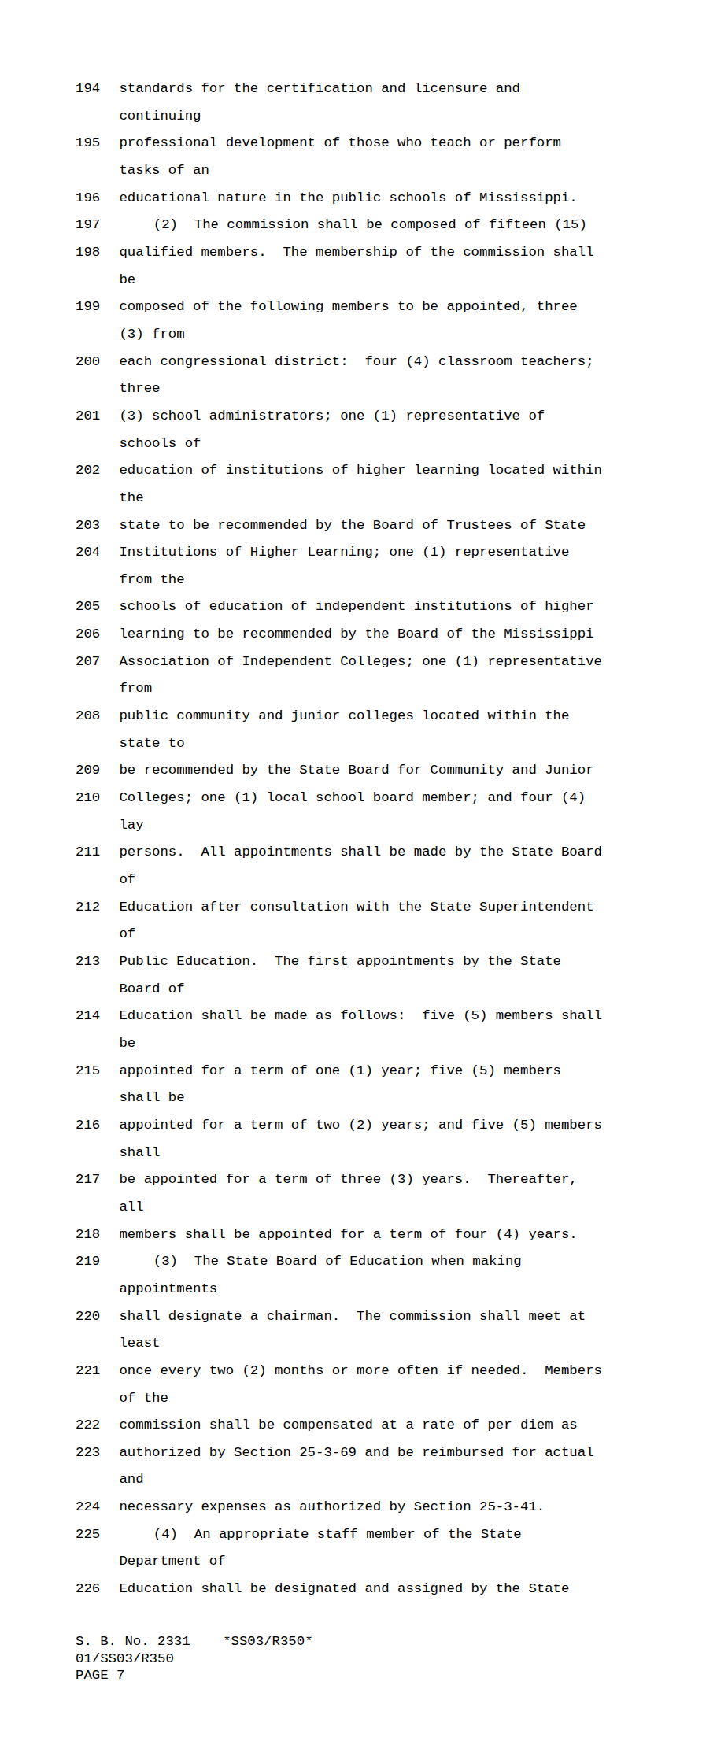194 standards for the certification and licensure and continuing
195 professional development of those who teach or perform tasks of an
196 educational nature in the public schools of Mississippi.
197 (2) The commission shall be composed of fifteen (15)
198 qualified members. The membership of the commission shall be
199 composed of the following members to be appointed, three (3) from
200 each congressional district: four (4) classroom teachers; three
201(3) school administrators; one (1) representative of schools of
202 education of institutions of higher learning located within the
203 state to be recommended by the Board of Trustees of State
204 Institutions of Higher Learning; one (1) representative from the
205 schools of education of independent institutions of higher
206 learning to be recommended by the Board of the Mississippi
207 Association of Independent Colleges; one (1) representative from
208 public community and junior colleges located within the state to
209 be recommended by the State Board for Community and Junior
210 Colleges; one (1) local school board member; and four (4) lay
211 persons. All appointments shall be made by the State Board of
212 Education after consultation with the State Superintendent of
213 Public Education. The first appointments by the State Board of
214 Education shall be made as follows: five (5) members shall be
215 appointed for a term of one (1) year; five (5) members shall be
216 appointed for a term of two (2) years; and five (5) members shall
217 be appointed for a term of three (3) years. Thereafter, all
218 members shall be appointed for a term of four (4) years.
219 (3) The State Board of Education when making appointments
220 shall designate a chairman. The commission shall meet at least
221 once every two (2) months or more often if needed. Members of the
222 commission shall be compensated at a rate of per diem as
223 authorized by Section 25-3-69 and be reimbursed for actual and
224 necessary expenses as authorized by Section 25-3-41.
225 (4) An appropriate staff member of the State Department of
226 Education shall be designated and assigned by the State
S. B. No. 2331 *SS03/R350*
01/SS03/R350
PAGE 7